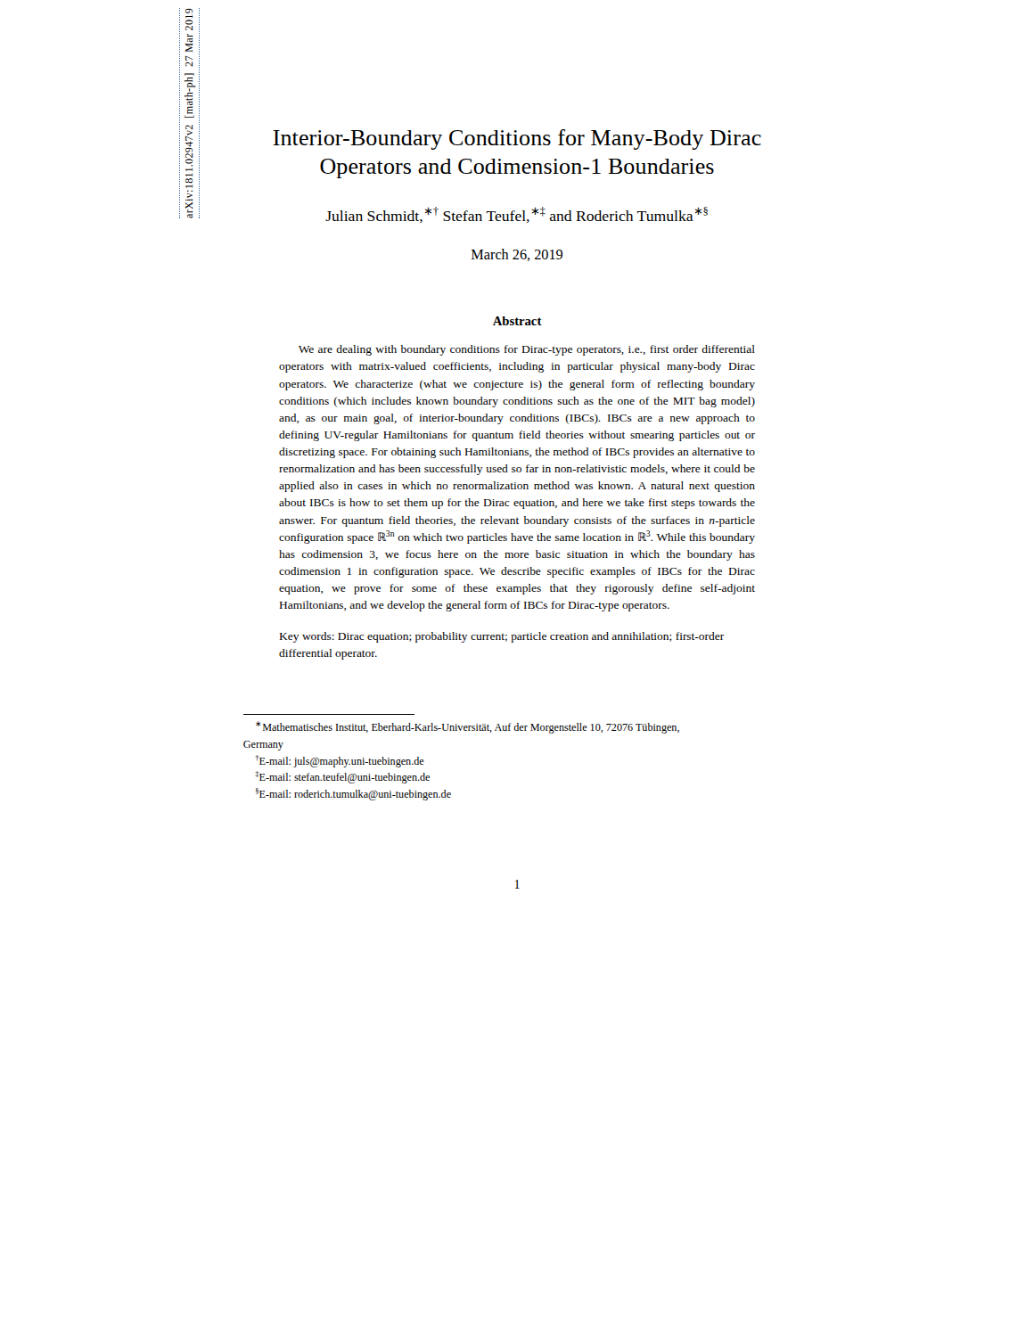arXiv:1811.02947v2 [math-ph] 27 Mar 2019
Interior-Boundary Conditions for Many-Body Dirac
Operators and Codimension-1 Boundaries
Julian Schmidt,∗† Stefan Teufel,∗‡ and Roderich Tumulka∗§
March 26, 2019
Abstract
We are dealing with boundary conditions for Dirac-type operators, i.e., first order differential operators with matrix-valued coefficients, including in particular physical many-body Dirac operators. We characterize (what we conjecture is) the general form of reflecting boundary conditions (which includes known boundary conditions such as the one of the MIT bag model) and, as our main goal, of interior-boundary conditions (IBCs). IBCs are a new approach to defining UV-regular Hamiltonians for quantum field theories without smearing particles out or discretizing space. For obtaining such Hamiltonians, the method of IBCs provides an alternative to renormalization and has been successfully used so far in non-relativistic models, where it could be applied also in cases in which no renormalization method was known. A natural next question about IBCs is how to set them up for the Dirac equation, and here we take first steps towards the answer. For quantum field theories, the relevant boundary consists of the surfaces in n-particle configuration space ℝ3n on which two particles have the same location in ℝ3. While this boundary has codimension 3, we focus here on the more basic situation in which the boundary has codimension 1 in configuration space. We describe specific examples of IBCs for the Dirac equation, we prove for some of these examples that they rigorously define self-adjoint Hamiltonians, and we develop the general form of IBCs for Dirac-type operators.
Key words: Dirac equation; probability current; particle creation and annihilation; first-order differential operator.
∗Mathematisches Institut, Eberhard-Karls-Universität, Auf der Morgenstelle 10, 72076 Tübingen,
Germany
†E-mail: juls@maphy.uni-tuebingen.de
‡E-mail: stefan.teufel@uni-tuebingen.de
§E-mail: roderich.tumulka@uni-tuebingen.de
1